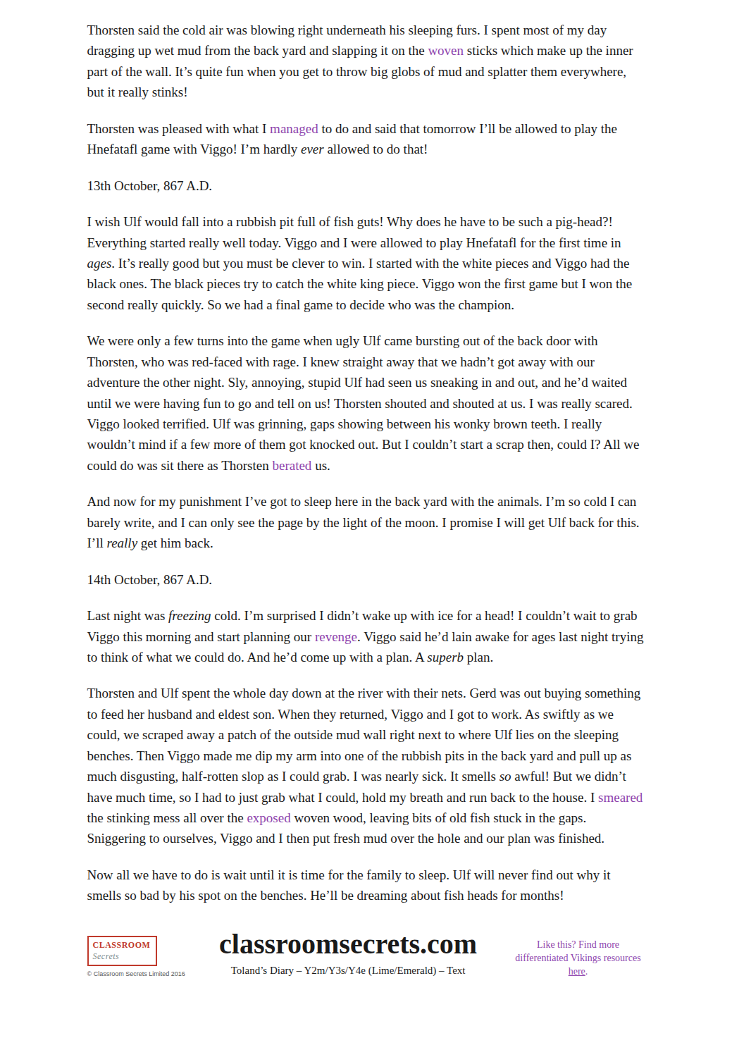Thorsten said the cold air was blowing right underneath his sleeping furs. I spent most of my day dragging up wet mud from the back yard and slapping it on the woven sticks which make up the inner part of the wall. It’s quite fun when you get to throw big globs of mud and splatter them everywhere, but it really stinks!
Thorsten was pleased with what I managed to do and said that tomorrow I’ll be allowed to play the Hnefatafl game with Viggo! I’m hardly ever allowed to do that!
13th October, 867 A.D.
I wish Ulf would fall into a rubbish pit full of fish guts! Why does he have to be such a pig-head?! Everything started really well today. Viggo and I were allowed to play Hnefatafl for the first time in ages. It’s really good but you must be clever to win. I started with the white pieces and Viggo had the black ones. The black pieces try to catch the white king piece. Viggo won the first game but I won the second really quickly. So we had a final game to decide who was the champion.
We were only a few turns into the game when ugly Ulf came bursting out of the back door with Thorsten, who was red-faced with rage. I knew straight away that we hadn’t got away with our adventure the other night. Sly, annoying, stupid Ulf had seen us sneaking in and out, and he’d waited until we were having fun to go and tell on us! Thorsten shouted and shouted at us. I was really scared. Viggo looked terrified. Ulf was grinning, gaps showing between his wonky brown teeth. I really wouldn’t mind if a few more of them got knocked out. But I couldn’t start a scrap then, could I? All we could do was sit there as Thorsten berated us.
And now for my punishment I’ve got to sleep here in the back yard with the animals. I’m so cold I can barely write, and I can only see the page by the light of the moon. I promise I will get Ulf back for this. I’ll really get him back.
14th October, 867 A.D.
Last night was freezing cold. I’m surprised I didn’t wake up with ice for a head! I couldn’t wait to grab Viggo this morning and start planning our revenge. Viggo said he’d lain awake for ages last night trying to think of what we could do. And he’d come up with a plan. A superb plan.
Thorsten and Ulf spent the whole day down at the river with their nets. Gerd was out buying something to feed her husband and eldest son. When they returned, Viggo and I got to work. As swiftly as we could, we scraped away a patch of the outside mud wall right next to where Ulf lies on the sleeping benches. Then Viggo made me dip my arm into one of the rubbish pits in the back yard and pull up as much disgusting, half-rotten slop as I could grab. I was nearly sick. It smells so awful! But we didn’t have much time, so I had to just grab what I could, hold my breath and run back to the house. I smeared the stinking mess all over the exposed woven wood, leaving bits of old fish stuck in the gaps. Sniggering to ourselves, Viggo and I then put fresh mud over the hole and our plan was finished.
Now all we have to do is wait until it is time for the family to sleep. Ulf will never find out why it smells so bad by his spot on the benches. He’ll be dreaming about fish heads for months!
CLASSROOM
Secrets
© Classroom Secrets Limited 2016
classroomsecrets.com
Toland’s Diary – Y2m/Y3s/Y4e (Lime/Emerald) – Text
Like this? Find more differentiated Vikings resources here.